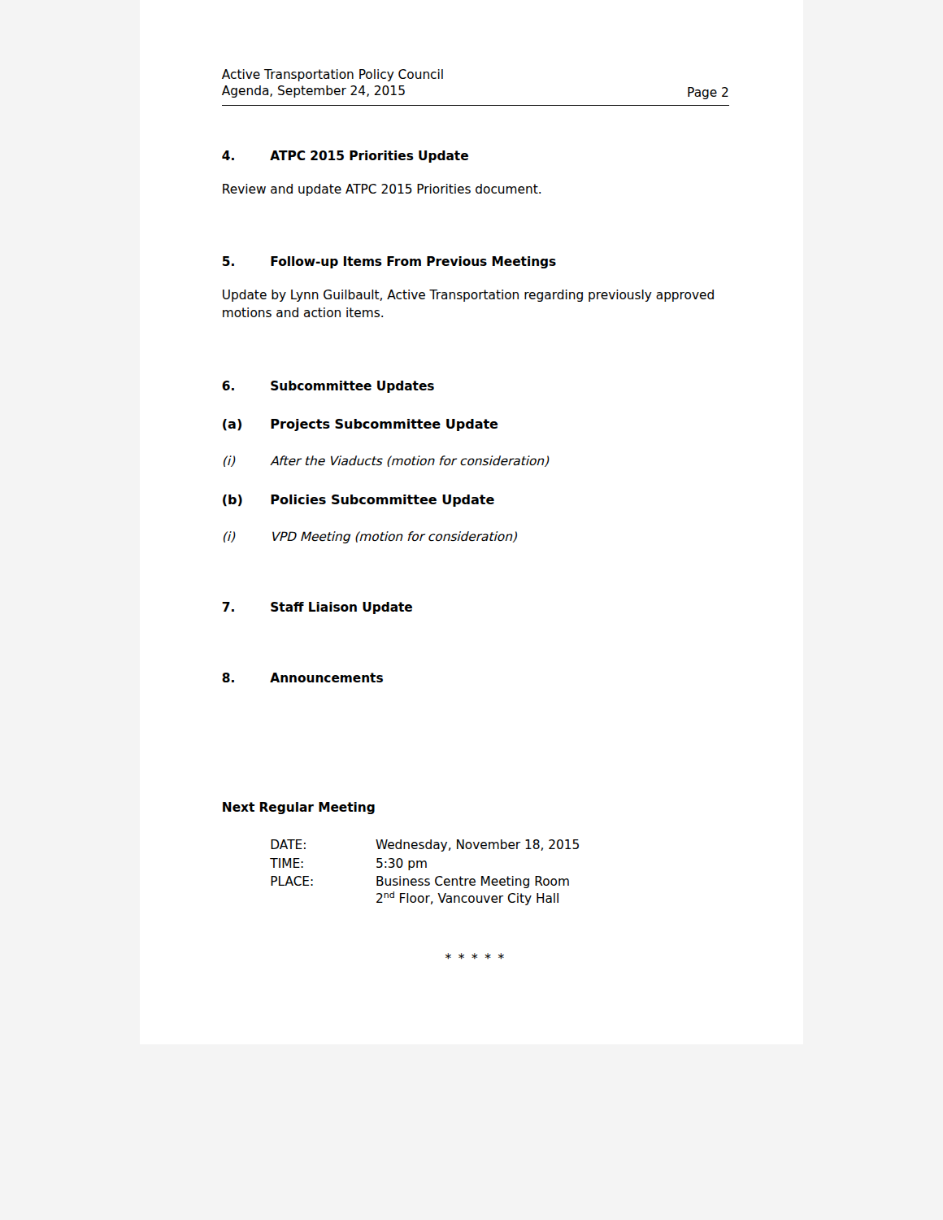Active Transportation Policy Council
Agenda, September 24, 2015
Page 2
4. ATPC 2015 Priorities Update
Review and update ATPC 2015 Priorities document.
5. Follow-up Items From Previous Meetings
Update by Lynn Guilbault, Active Transportation regarding previously approved motions and action items.
6. Subcommittee Updates
(a) Projects Subcommittee Update
(i) After the Viaducts (motion for consideration)
(b) Policies Subcommittee Update
(i) VPD Meeting (motion for consideration)
7. Staff Liaison Update
8. Announcements
Next Regular Meeting
| DATE: | Wednesday, November 18, 2015 |
| TIME: | 5:30 pm |
| PLACE: | Business Centre Meeting Room 2 nd Floor, Vancouver City Hall |
* * * * *